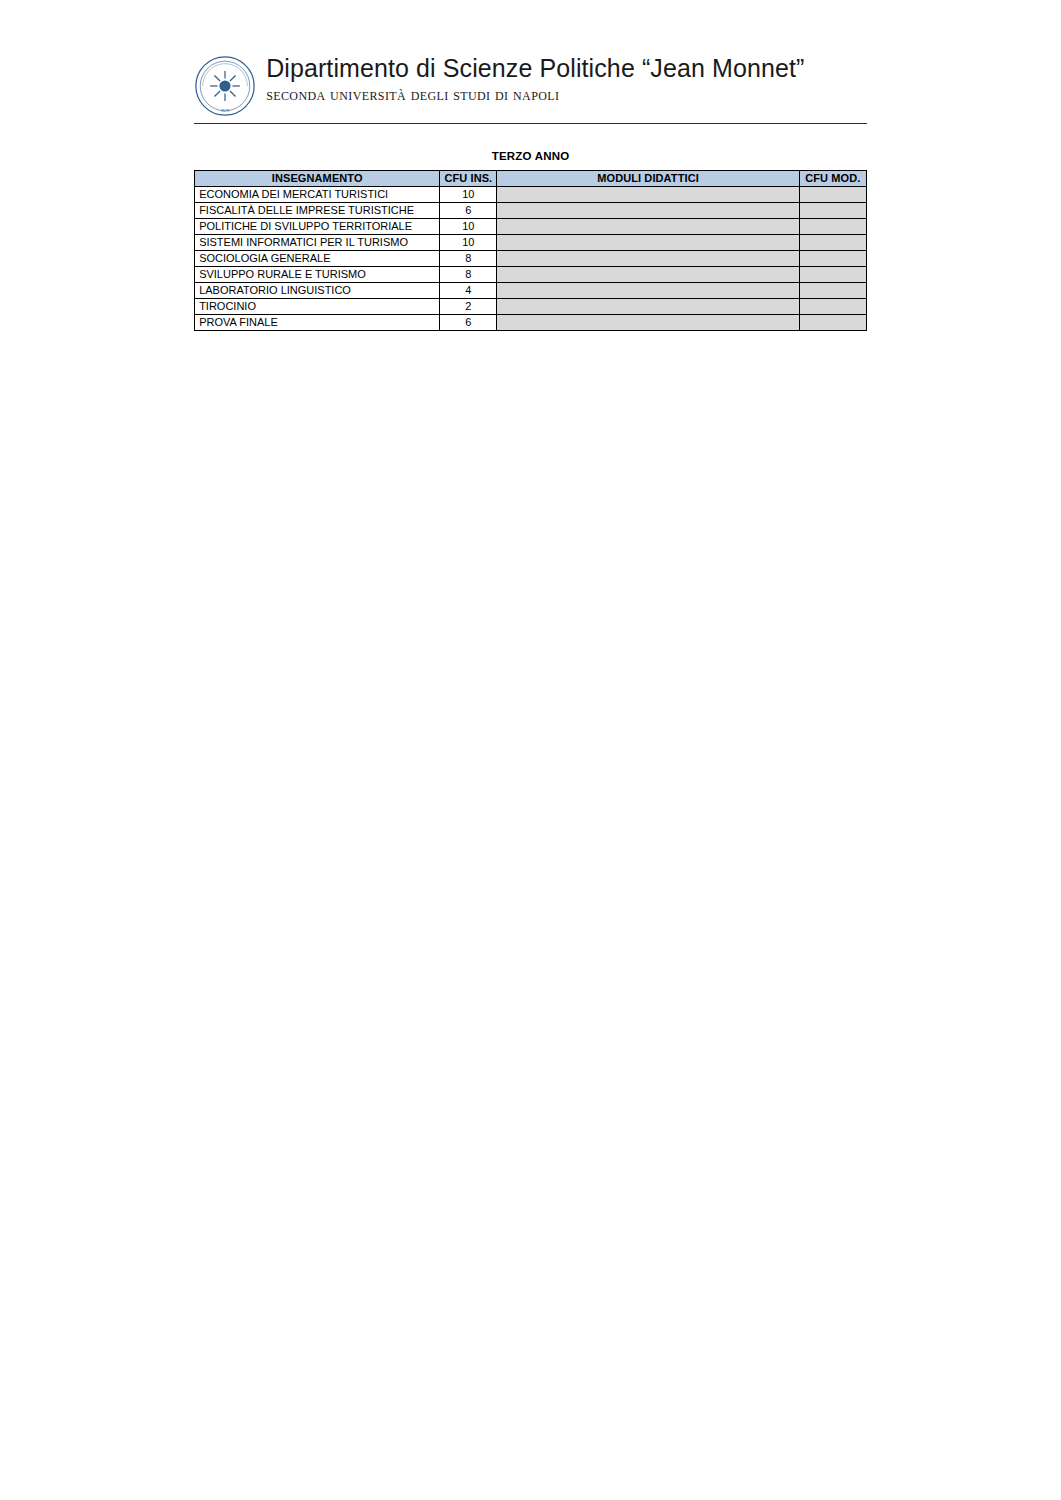SUN
Dipartimento di Scienze Politiche “Jean Monnet”
Seconda Università degli Studi di Napoli
TERZO ANNO
| INSEGNAMENTO | CFU INS. | MODULI DIDATTICI | CFU MOD. |
| --- | --- | --- | --- |
| ECONOMIA DEI MERCATI TURISTICI | 10 | | |
| FISCALITÀ DELLE IMPRESE TURISTICHE | 6 | | |
| POLITICHE DI SVILUPPO TERRITORIALE | 10 | | |
| SISTEMI INFORMATICI PER IL TURISMO | 10 | | |
| SOCIOLOGIA GENERALE | 8 | | |
| SVILUPPO RURALE E TURISMO | 8 | | |
| LABORATORIO LINGUISTICO | 4 | | |
| TIROCINIO | 2 | | |
| PROVA FINALE | 6 | | |